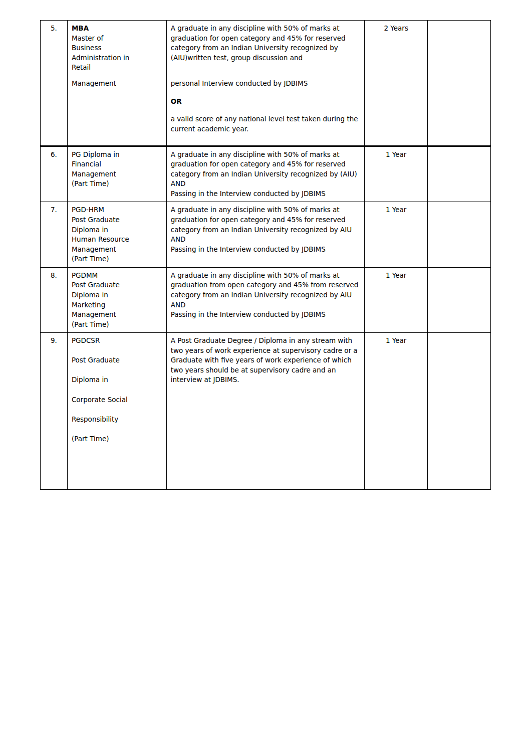| 5. | MBA Master of Business Administration in Retail | A graduate in any discipline with 50% of marks at graduation for open category and 45% for reserved category from an Indian University recognized by (AIU)written test, group discussion and | 2 Years | |
| | Management | personal Interview conducted by JDBIMS OR a valid score of any national level test taken during the current academic year. | | |
| 6. | PG Diploma in Financial Management (Part Time) | A graduate in any discipline with 50% of marks at graduation for open category and 45% for reserved category from an Indian University recognized by (AIU) AND Passing in the Interview conducted by JDBIMS | 1 Year | |
| 7. | PGD-HRM Post Graduate Diploma in Human Resource Management (Part Time) | A graduate in any discipline with 50% of marks at graduation for open category and 45% for reserved category from an Indian University recognized by AIU AND Passing in the Interview conducted by JDBIMS | 1 Year | |
| 8. | PGDMM Post Graduate Diploma in Marketing Management (Part Time) | A graduate in any discipline with 50% of marks at graduation from open category and 45% from reserved category from an Indian University recognized by AIU AND Passing in the Interview conducted by JDBIMS | 1 Year | |
| 9. | PGDCSR Post Graduate Diploma in Corporate Social Responsibility (Part Time) | A Post Graduate Degree / Diploma in any stream with two years of work experience at supervisory cadre or a Graduate with five years of work experience of which two years should be at supervisory cadre and an interview at JDBIMS. | 1 Year | |